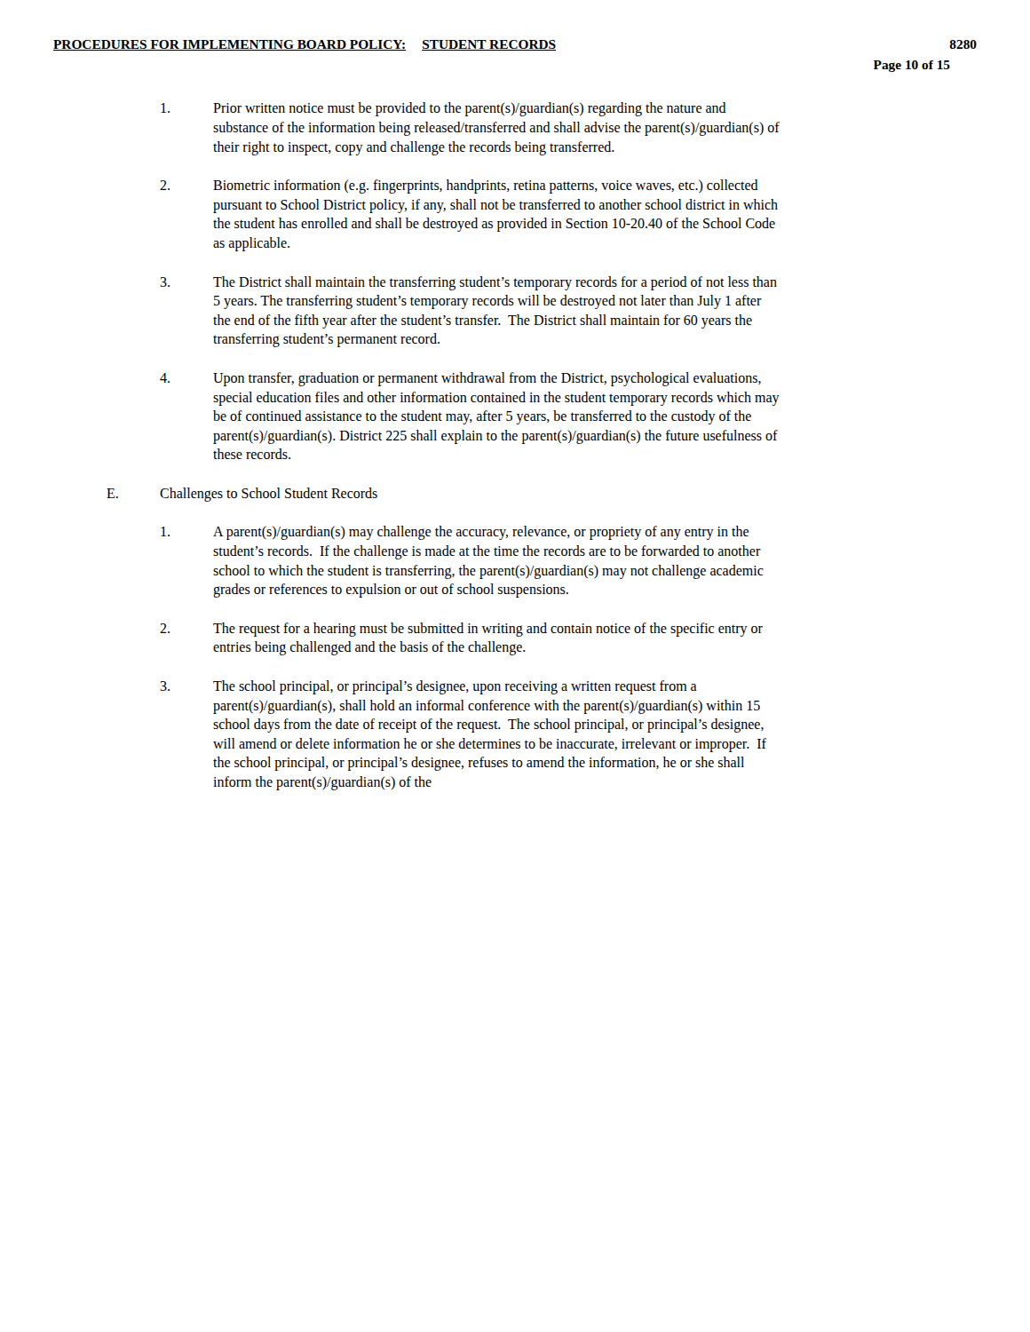PROCEDURES FOR IMPLEMENTING BOARD POLICY: STUDENT RECORDS 8280
Page 10 of 15
1. Prior written notice must be provided to the parent(s)/guardian(s) regarding the nature and substance of the information being released/transferred and shall advise the parent(s)/guardian(s) of their right to inspect, copy and challenge the records being transferred.
2. Biometric information (e.g. fingerprints, handprints, retina patterns, voice waves, etc.) collected pursuant to School District policy, if any, shall not be transferred to another school district in which the student has enrolled and shall be destroyed as provided in Section 10-20.40 of the School Code as applicable.
3. The District shall maintain the transferring student’s temporary records for a period of not less than 5 years. The transferring student’s temporary records will be destroyed not later than July 1 after the end of the fifth year after the student’s transfer. The District shall maintain for 60 years the transferring student’s permanent record.
4. Upon transfer, graduation or permanent withdrawal from the District, psychological evaluations, special education files and other information contained in the student temporary records which may be of continued assistance to the student may, after 5 years, be transferred to the custody of the parent(s)/guardian(s). District 225 shall explain to the parent(s)/guardian(s) the future usefulness of these records.
E. Challenges to School Student Records
1. A parent(s)/guardian(s) may challenge the accuracy, relevance, or propriety of any entry in the student’s records. If the challenge is made at the time the records are to be forwarded to another school to which the student is transferring, the parent(s)/guardian(s) may not challenge academic grades or references to expulsion or out of school suspensions.
2. The request for a hearing must be submitted in writing and contain notice of the specific entry or entries being challenged and the basis of the challenge.
3. The school principal, or principal’s designee, upon receiving a written request from a parent(s)/guardian(s), shall hold an informal conference with the parent(s)/guardian(s) within 15 school days from the date of receipt of the request. The school principal, or principal’s designee, will amend or delete information he or she determines to be inaccurate, irrelevant or improper. If the school principal, or principal’s designee, refuses to amend the information, he or she shall inform the parent(s)/guardian(s) of the